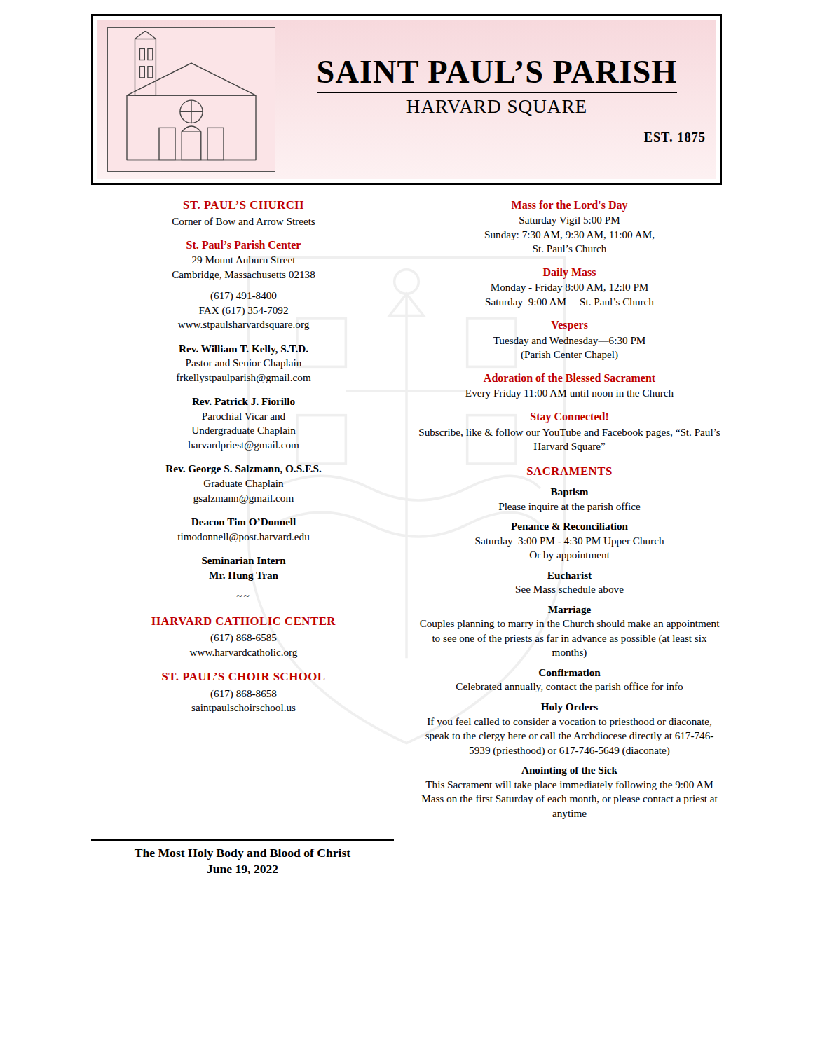SAINT PAUL’S PARISH
HARVARD SQUARE
EST. 1875
ST. PAUL’S CHURCH
Corner of Bow and Arrow Streets
St. Paul’s Parish Center
29 Mount Auburn Street
Cambridge, Massachusetts 02138
(617) 491-8400
FAX (617) 354-7092
www.stpaulsharvardsquare.org
Rev. William T. Kelly, S.T.D.
Pastor and Senior Chaplain
frkellystpaulparish@gmail.com
Rev. Patrick J. Fiorillo
Parochial Vicar and
Undergraduate Chaplain
harvardpriest@gmail.com
Rev. George S. Salzmann, O.S.F.S.
Graduate Chaplain
gsalzmann@gmail.com
Deacon Tim O’Donnell
timodonnell@post.harvard.edu
Seminarian Intern
Mr. Hung Tran
~~
HARVARD CATHOLIC CENTER
(617) 868-6585
www.harvardcatholic.org
ST. PAUL’S CHOIR SCHOOL
(617) 868-8658
saintpaulschoirschool.us
Mass for the Lord's Day
Saturday Vigil 5:00 PM
Sunday: 7:30 AM, 9:30 AM, 11:00 AM,
St. Paul’s Church
Daily Mass
Monday - Friday 8:00 AM, 12:l0 PM
Saturday 9:00 AM— St. Paul’s Church
Vespers
Tuesday and Wednesday—6:30 PM
(Parish Center Chapel)
Adoration of the Blessed Sacrament
Every Friday 11:00 AM until noon in the Church
Stay Connected!
Subscribe, like & follow our YouTube and Facebook pages, “St. Paul’s Harvard Square”
SACRAMENTS
Baptism
Please inquire at the parish office
Penance & Reconciliation
Saturday 3:00 PM - 4:30 PM Upper Church
Or by appointment
Eucharist
See Mass schedule above
Marriage
Couples planning to marry in the Church should make an appointment to see one of the priests as far in advance as possible (at least six months)
Confirmation
Celebrated annually, contact the parish office for info
Holy Orders
If you feel called to consider a vocation to priesthood or diaconate, speak to the clergy here or call the Archdiocese directly at 617-746-5939 (priesthood) or 617-746-5649 (diaconate)
Anointing of the Sick
This Sacrament will take place immediately following the 9:00 AM Mass on the first Saturday of each month, or please contact a priest at anytime
The Most Holy Body and Blood of Christ
June 19, 2022